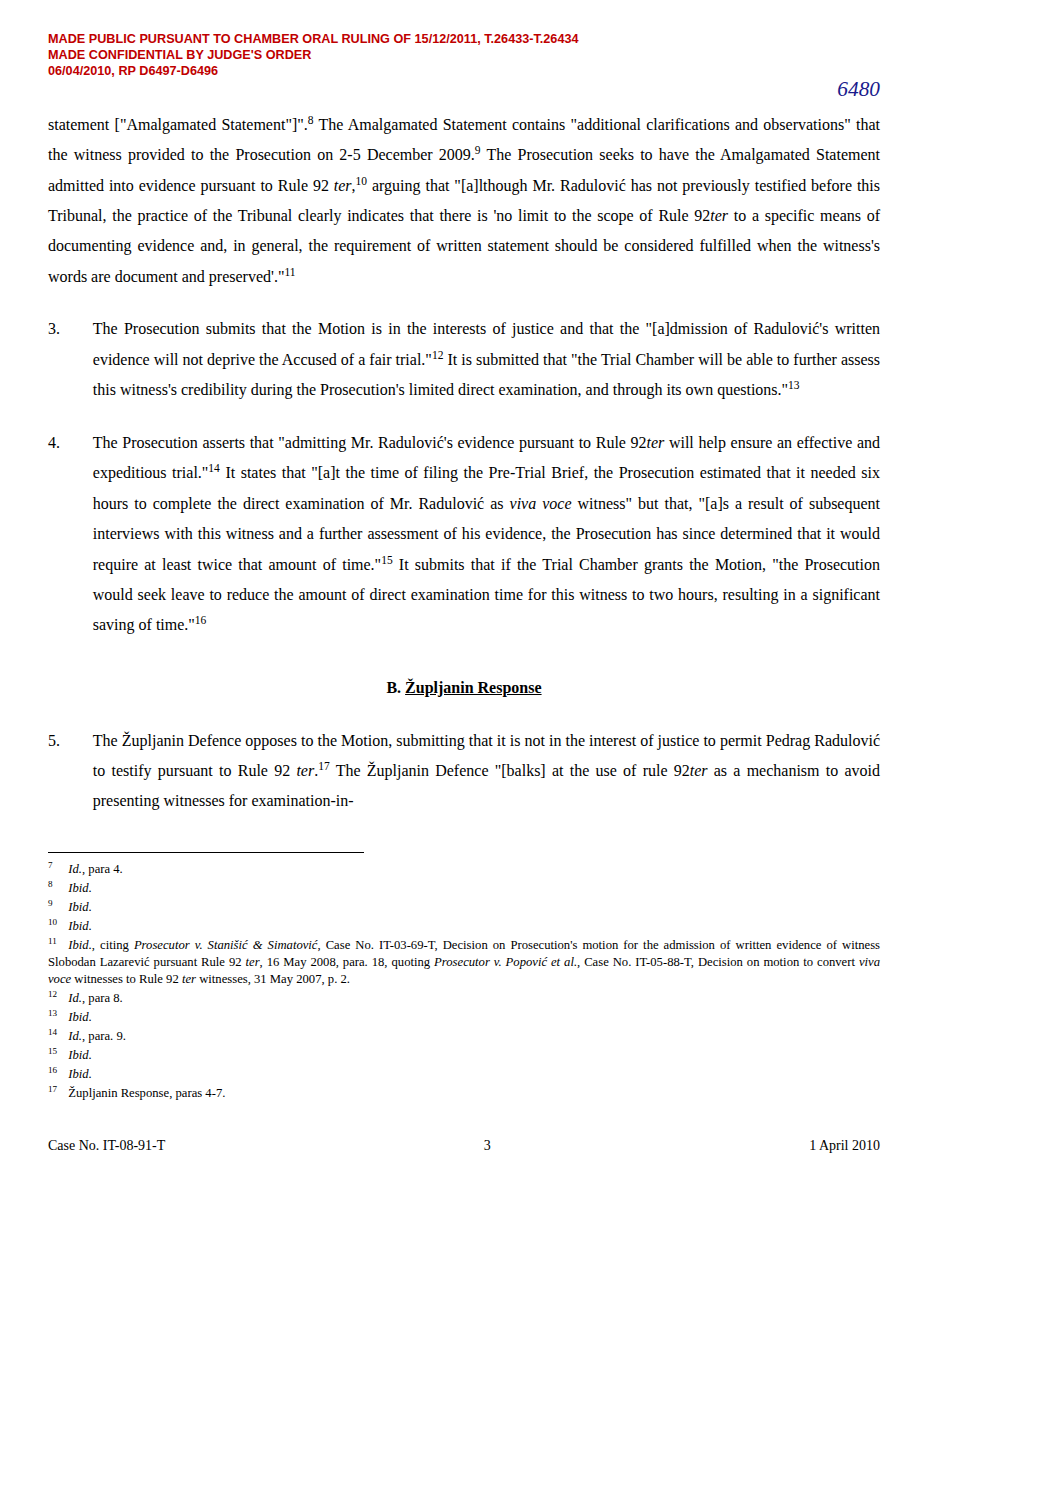Made public pursuant to Chamber oral ruling of 15/12/2011, T.26433-T.26434
Made confidential by Judge's order
06/04/2010, RP D6497-D6496
6480
statement ["Amalgamated Statement"]".8 The Amalgamated Statement contains "additional clarifications and observations" that the witness provided to the Prosecution on 2-5 December 2009.9 The Prosecution seeks to have the Amalgamated Statement admitted into evidence pursuant to Rule 92 ter,10 arguing that "[a]lthough Mr. Radulović has not previously testified before this Tribunal, the practice of the Tribunal clearly indicates that there is 'no limit to the scope of Rule 92ter to a specific means of documenting evidence and, in general, the requirement of written statement should be considered fulfilled when the witness's words are document and preserved'."11
3.
The Prosecution submits that the Motion is in the interests of justice and that the "[a]dmission of Radulović's written evidence will not deprive the Accused of a fair trial."12 It is submitted that "the Trial Chamber will be able to further assess this witness's credibility during the Prosecution's limited direct examination, and through its own questions."13
4.
The Prosecution asserts that "admitting Mr. Radulović's evidence pursuant to Rule 92ter will help ensure an effective and expeditious trial."14 It states that "[a]t the time of filing the Pre-Trial Brief, the Prosecution estimated that it needed six hours to complete the direct examination of Mr. Radulović as viva voce witness" but that, "[a]s a result of subsequent interviews with this witness and a further assessment of his evidence, the Prosecution has since determined that it would require at least twice that amount of time."15 It submits that if the Trial Chamber grants the Motion, "the Prosecution would seek leave to reduce the amount of direct examination time for this witness to two hours, resulting in a significant saving of time."16
B. Župljanin Response
5.
The Župljanin Defence opposes to the Motion, submitting that it is not in the interest of justice to permit Pedrag Radulović to testify pursuant to Rule 92 ter.17 The Župljanin Defence "[balks] at the use of rule 92ter as a mechanism to avoid presenting witnesses for examination-in-
7 Id., para 4.
8 Ibid.
9 Ibid.
10 Ibid.
11 Ibid., citing Prosecutor v. Stanišić & Simatović, Case No. IT-03-69-T, Decision on Prosecution's motion for the admission of written evidence of witness Slobodan Lazarević pursuant Rule 92 ter, 16 May 2008, para. 18, quoting Prosecutor v. Popović et al., Case No. IT-05-88-T, Decision on motion to convert viva voce witnesses to Rule 92 ter witnesses, 31 May 2007, p. 2.
12 Id., para 8.
13 Ibid.
14 Id., para. 9.
15 Ibid.
16 Ibid.
17 Župljanin Response, paras 4-7.
Case No. IT-08-91-T
3
1 April 2010